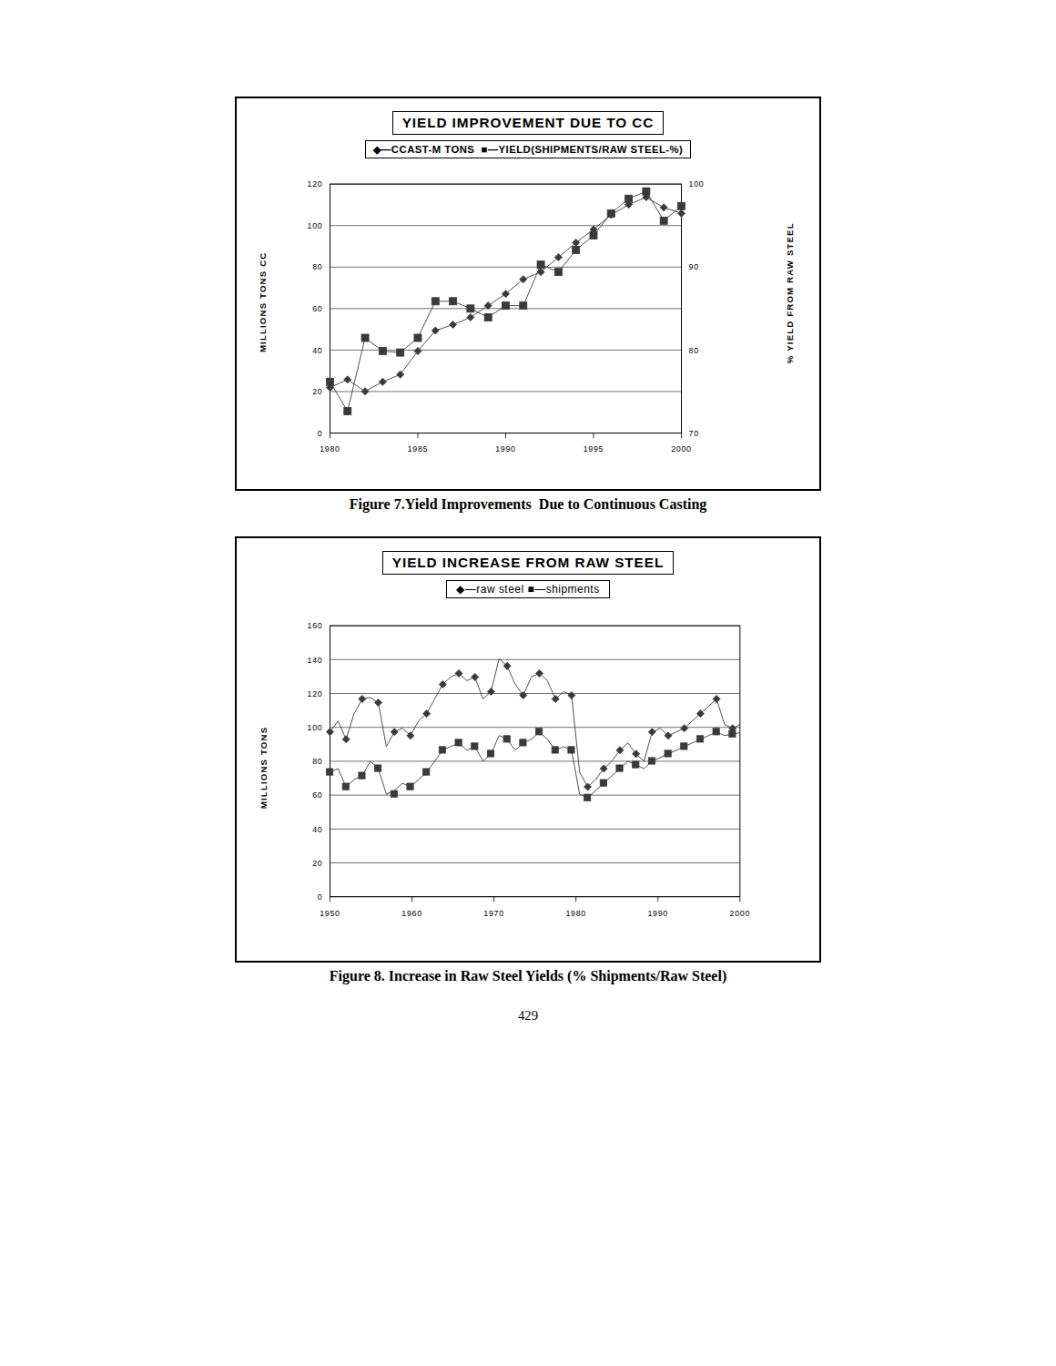YIELD IMPROVEMENT DUE TO CC
◆—CCAST-M TONS ■—YIELD(SHIPMENTS/RAW STEEL-%)
MILLIONS TONS CC % YIELD FROM RAW STEEL 120 100 80 60 40 20 0 100 90 80 70 1980 1985 1990 1995 2000
Figure 7.Yield Improvements Due to Continuous Casting
YIELD INCREASE FROM RAW STEEL
◆—raw steel ■—shipments
MILLIONS TONS 160 140 120 100 80 60 40 20 0 1950 1960 1970 1980 1990 2000
Figure 8. Increase in Raw Steel Yields (% Shipments/Raw Steel)
429